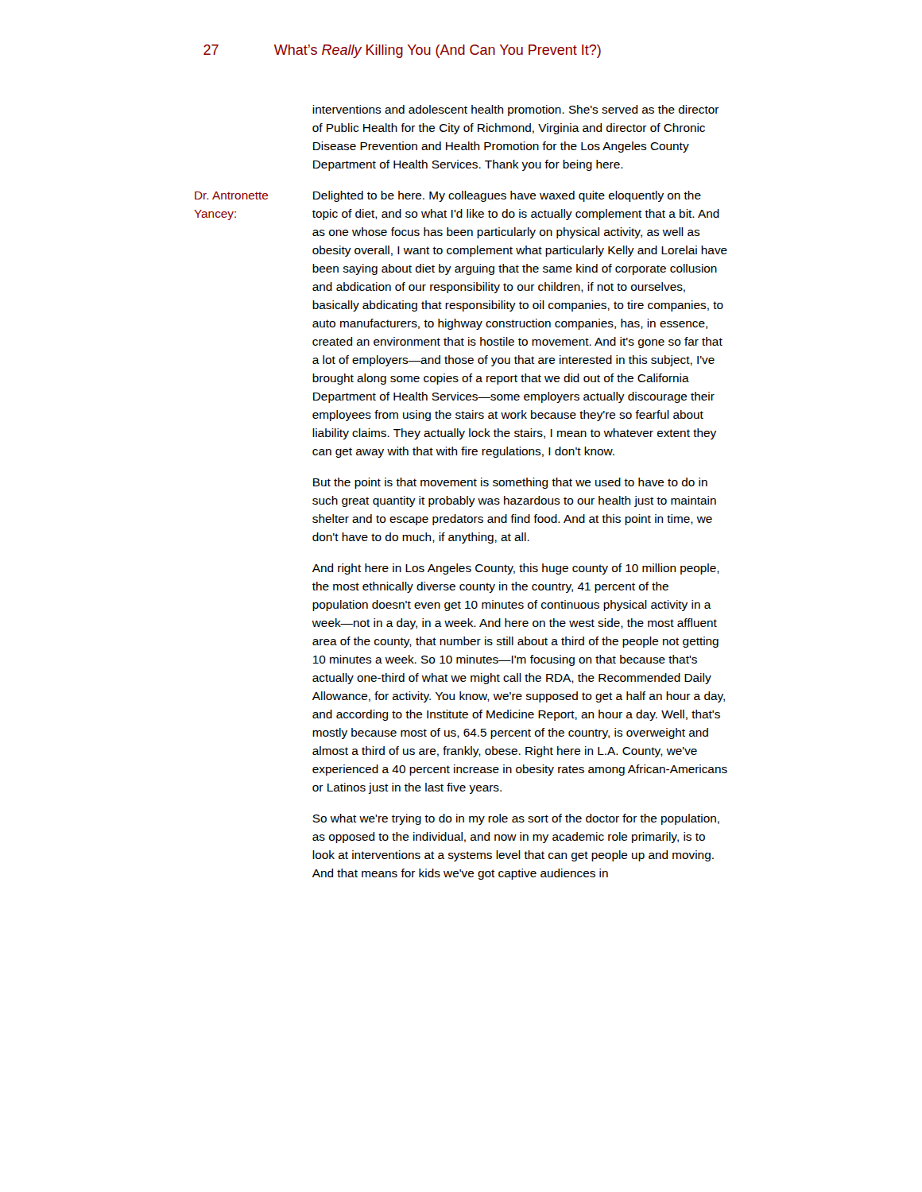27
What’s Really Killing You (And Can You Prevent It?)
interventions and adolescent health promotion. She's served as the director of Public Health for the City of Richmond, Virginia and director of Chronic Disease Prevention and Health Promotion for the Los Angeles County Department of Health Services. Thank you for being here.
Dr. Antronette Yancey:
Delighted to be here. My colleagues have waxed quite eloquently on the topic of diet, and so what I'd like to do is actually complement that a bit. And as one whose focus has been particularly on physical activity, as well as obesity overall, I want to complement what particularly Kelly and Lorelai have been saying about diet by arguing that the same kind of corporate collusion and abdication of our responsibility to our children, if not to ourselves, basically abdicating that responsibility to oil companies, to tire companies, to auto manufacturers, to highway construction companies, has, in essence, created an environment that is hostile to movement. And it's gone so far that a lot of employers—and those of you that are interested in this subject, I've brought along some copies of a report that we did out of the California Department of Health Services—some employers actually discourage their employees from using the stairs at work because they're so fearful about liability claims. They actually lock the stairs, I mean to whatever extent they can get away with that with fire regulations, I don't know.
But the point is that movement is something that we used to have to do in such great quantity it probably was hazardous to our health just to maintain shelter and to escape predators and find food. And at this point in time, we don't have to do much, if anything, at all.
And right here in Los Angeles County, this huge county of 10 million people, the most ethnically diverse county in the country, 41 percent of the population doesn't even get 10 minutes of continuous physical activity in a week—not in a day, in a week. And here on the west side, the most affluent area of the county, that number is still about a third of the people not getting 10 minutes a week. So 10 minutes—I'm focusing on that because that's actually one-third of what we might call the RDA, the Recommended Daily Allowance, for activity. You know, we're supposed to get a half an hour a day, and according to the Institute of Medicine Report, an hour a day. Well, that's mostly because most of us, 64.5 percent of the country, is overweight and almost a third of us are, frankly, obese. Right here in L.A. County, we've experienced a 40 percent increase in obesity rates among African-Americans or Latinos just in the last five years.
So what we're trying to do in my role as sort of the doctor for the population, as opposed to the individual, and now in my academic role primarily, is to look at interventions at a systems level that can get people up and moving. And that means for kids we've got captive audiences in